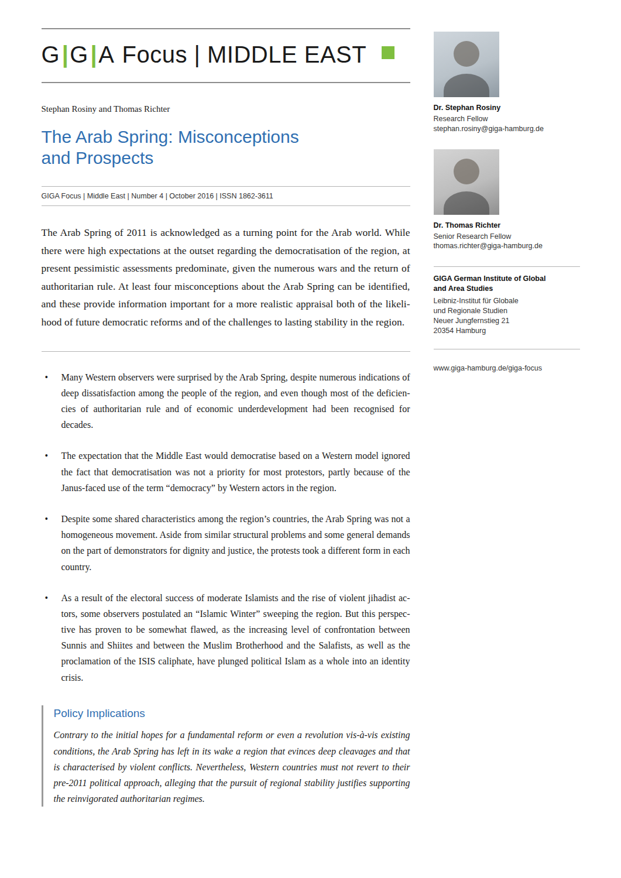G|G|A Focus | MIDDLE EAST
Stephan Rosiny and Thomas Richter
The Arab Spring: Misconceptions
and Prospects
GIGA Focus | Middle East | Number 4 | October 2016 | ISSN 1862-3611
The Arab Spring of 2011 is acknowledged as a turning point for the Arab world. While there were high expectations at the outset regarding the democratisation of the region, at present pessimistic assessments predominate, given the numerous wars and the return of authoritarian rule. At least four misconceptions about the Arab Spring can be identified, and these provide information important for a more realistic appraisal both of the likelihood of future democratic reforms and of the challenges to lasting stability in the region.
Many Western observers were surprised by the Arab Spring, despite numerous indications of deep dissatisfaction among the people of the region, and even though most of the deficiencies of authoritarian rule and of economic underdevelopment had been recognised for decades.
The expectation that the Middle East would democratise based on a Western model ignored the fact that democratisation was not a priority for most protestors, partly because of the Janus-faced use of the term “democracy” by Western actors in the region.
Despite some shared characteristics among the region’s countries, the Arab Spring was not a homogeneous movement. Aside from similar structural problems and some general demands on the part of demonstrators for dignity and justice, the protests took a different form in each country.
As a result of the electoral success of moderate Islamists and the rise of violent jihadist actors, some observers postulated an “Islamic Winter” sweeping the region. But this perspective has proven to be somewhat flawed, as the increasing level of confrontation between Sunnis and Shiites and between the Muslim Brotherhood and the Salafists, as well as the proclamation of the ISIS caliphate, have plunged political Islam as a whole into an identity crisis.
Policy Implications
Contrary to the initial hopes for a fundamental reform or even a revolution vis-à-vis existing conditions, the Arab Spring has left in its wake a region that evinces deep cleavages and that is characterised by violent conflicts. Nevertheless, Western countries must not revert to their pre-2011 political approach, alleging that the pursuit of regional stability justifies supporting the reinvigorated authoritarian regimes.
Dr. Stephan Rosiny
Research Fellow
stephan.rosiny@giga-hamburg.de
Dr. Thomas Richter
Senior Research Fellow
thomas.richter@giga-hamburg.de
GIGA German Institute of Global
and Area Studies
Leibniz-Institut für Globale
und Regionale Studien
Neuer Jungfernstieg 21
20354 Hamburg
www.giga-hamburg.de/giga-focus